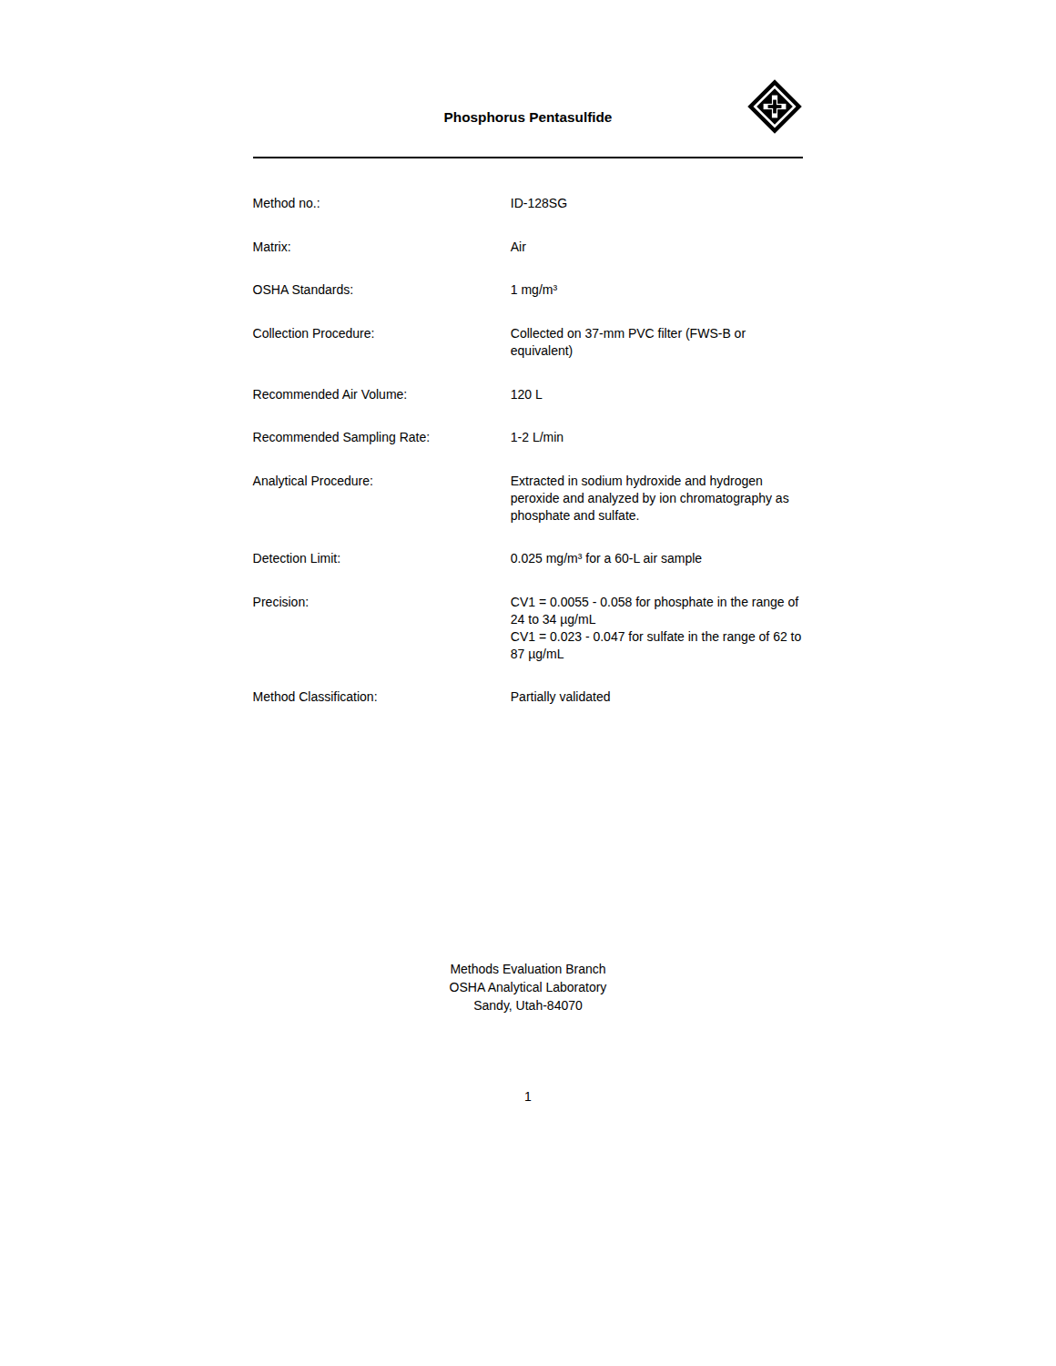Phosphorus Pentasulfide
| Method no.: | ID-128SG |
| Matrix: | Air |
| OSHA Standards: | 1 mg/m³ |
| Collection Procedure: | Collected on 37-mm PVC filter (FWS-B or equivalent) |
| Recommended Air Volume: | 120 L |
| Recommended Sampling Rate: | 1-2 L/min |
| Analytical Procedure: | Extracted in sodium hydroxide and hydrogen peroxide and analyzed by ion chromatography as phosphate and sulfate. |
| Detection Limit: | 0.025 mg/m³ for a 60-L air sample |
| Precision: | CV1 = 0.0055 - 0.058 for phosphate in the range of 24 to 34 µg/mL CV1 = 0.023 - 0.047 for sulfate in the range of 62 to 87 µg/mL |
| Method Classification: | Partially validated |
Methods Evaluation Branch
OSHA Analytical Laboratory
Sandy, Utah-84070
1